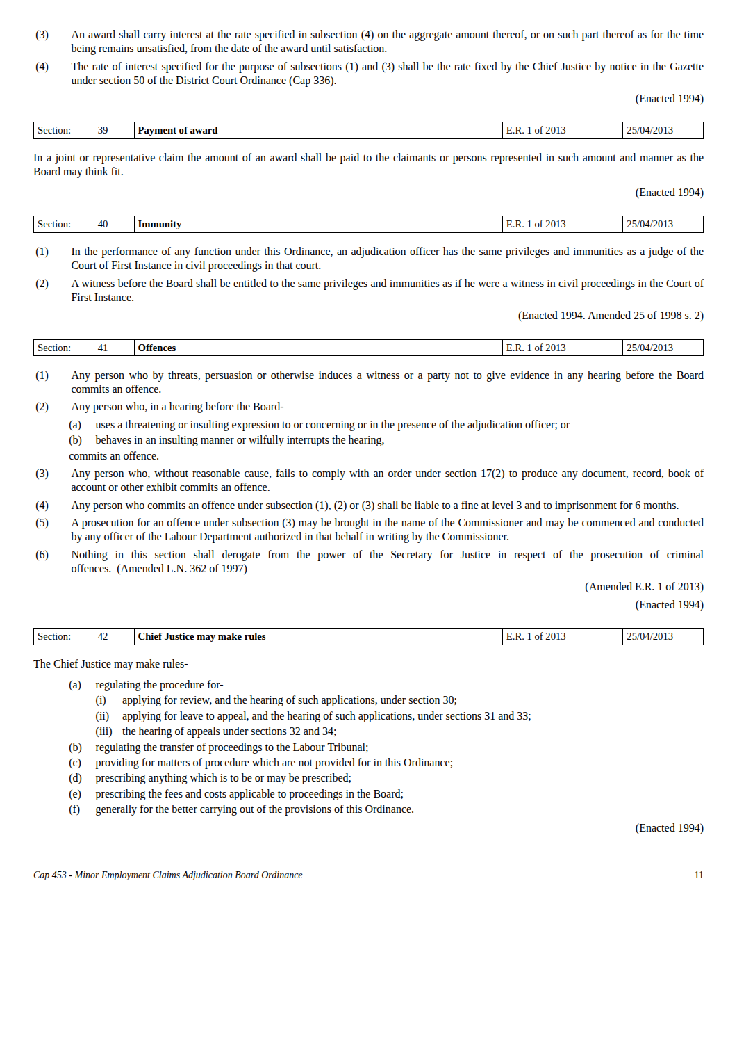(3)
An award shall carry interest at the rate specified in subsection (4) on the aggregate amount thereof, or on such part thereof as for the time being remains unsatisfied, from the date of the award until satisfaction.
(4)
The rate of interest specified for the purpose of subsections (1) and (3) shall be the rate fixed by the Chief Justice by notice in the Gazette under section 50 of the District Court Ordinance (Cap 336).
(Enacted 1994)
| Section: | 39 | Payment of award | E.R. 1 of 2013 | 25/04/2013 |
In a joint or representative claim the amount of an award shall be paid to the claimants or persons represented in such amount and manner as the Board may think fit.
(Enacted 1994)
| Section: | 40 | Immunity | E.R. 1 of 2013 | 25/04/2013 |
(1)
In the performance of any function under this Ordinance, an adjudication officer has the same privileges and immunities as a judge of the Court of First Instance in civil proceedings in that court.
(2)
A witness before the Board shall be entitled to the same privileges and immunities as if he were a witness in civil proceedings in the Court of First Instance.
(Enacted 1994. Amended 25 of 1998 s. 2)
| Section: | 41 | Offences | E.R. 1 of 2013 | 25/04/2013 |
(1)
Any person who by threats, persuasion or otherwise induces a witness or a party not to give evidence in any hearing before the Board commits an offence.
(2)
Any person who, in a hearing before the Board-
(a)
uses a threatening or insulting expression to or concerning or in the presence of the adjudication officer; or
(b)
behaves in an insulting manner or wilfully interrupts the hearing,
commits an offence.
(3)
Any person who, without reasonable cause, fails to comply with an order under section 17(2) to produce any document, record, book of account or other exhibit commits an offence.
(4)
Any person who commits an offence under subsection (1), (2) or (3) shall be liable to a fine at level 3 and to imprisonment for 6 months.
(5)
A prosecution for an offence under subsection (3) may be brought in the name of the Commissioner and may be commenced and conducted by any officer of the Labour Department authorized in that behalf in writing by the Commissioner.
(6)
Nothing in this section shall derogate from the power of the Secretary for Justice in respect of the prosecution of criminal offences. (Amended L.N. 362 of 1997)
(Amended E.R. 1 of 2013)
(Enacted 1994)
| Section: | 42 | Chief Justice may make rules | E.R. 1 of 2013 | 25/04/2013 |
The Chief Justice may make rules-
(a)
regulating the procedure for-
(i)
applying for review, and the hearing of such applications, under section 30;
(ii)
applying for leave to appeal, and the hearing of such applications, under sections 31 and 33;
(iii)
the hearing of appeals under sections 32 and 34;
(b)
regulating the transfer of proceedings to the Labour Tribunal;
(c)
providing for matters of procedure which are not provided for in this Ordinance;
(d)
prescribing anything which is to be or may be prescribed;
(e)
prescribing the fees and costs applicable to proceedings in the Board;
(f)
generally for the better carrying out of the provisions of this Ordinance.
(Enacted 1994)
Cap 453 - Minor Employment Claims Adjudication Board Ordinance 11